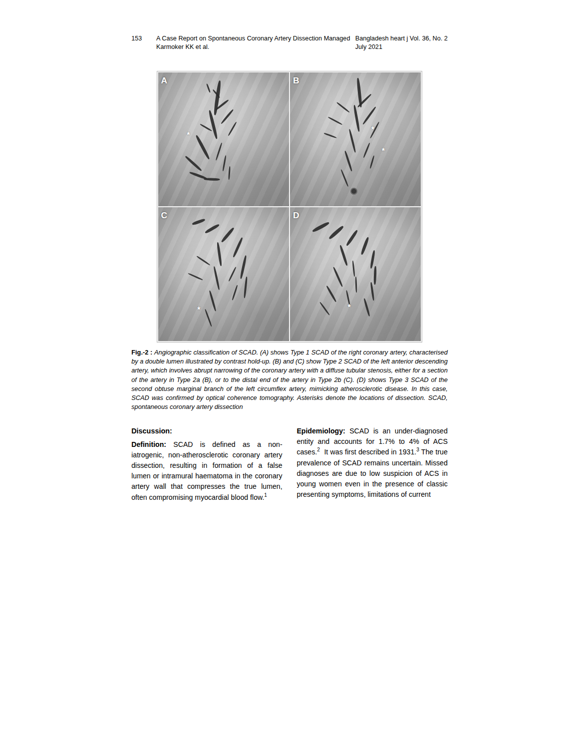153
A Case Report on Spontaneous Coronary Artery Dissection Managed
Karmoker KK et al.
Bangladesh heart j Vol. 36, No. 2
July 2021
A
*
B
* *
C
*
D
*
Fig.-2 : Angiographic classification of SCAD. (A) shows Type 1 SCAD of the right coronary artery, characterised by a double lumen illustrated by contrast hold-up. (B) and (C) show Type 2 SCAD of the left anterior descending artery, which involves abrupt narrowing of the coronary artery with a diffuse tubular stenosis, either for a section of the artery in Type 2a (B), or to the distal end of the artery in Type 2b (C). (D) shows Type 3 SCAD of the second obtuse marginal branch of the left circumflex artery, mimicking atherosclerotic disease. In this case, SCAD was confirmed by optical coherence tomography. Asterisks denote the locations of dissection. SCAD, spontaneous coronary artery dissection
Discussion:
Definition: SCAD is defined as a non-iatrogenic, non-atherosclerotic coronary artery dissection, resulting in formation of a false lumen or intramural haematoma in the coronary artery wall that compresses the true lumen, often compromising myocardial blood flow.1
Epidemiology: SCAD is an under-diagnosed entity and accounts for 1.7% to 4% of ACS cases.2 It was first described in 1931.3 The true prevalence of SCAD remains uncertain. Missed diagnoses are due to low suspicion of ACS in young women even in the presence of classic presenting symptoms, limitations of current